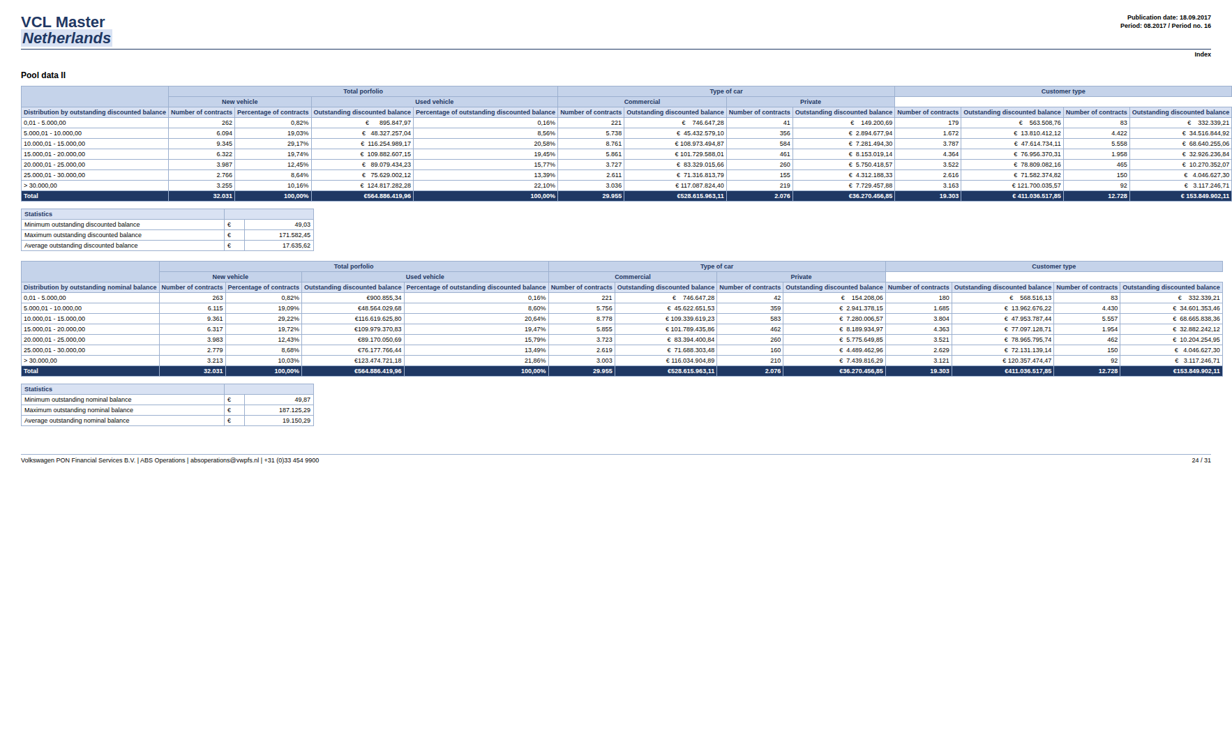VCL Master
Netherlands
Publication date: 18.09.2017
Period: 08.2017 / Period no. 16
Index
Pool data II
| | Total porfolio | Type of car | Customer type |
| --- | --- | --- | --- |
| New vehicle | Used vehicle | Commercial | Private |
| Distribution by outstanding discounted balance | Number of contracts | Percentage of contracts | Outstanding discounted balance | Percentage of outstanding discounted balance | Number of contracts | Outstanding discounted balance | Number of contracts | Outstanding discounted balance | Number of contracts | Outstanding discounted balance | Number of contracts | Outstanding discounted balance |
| 0,01 - 5.000,00 | 262 | 0,82% | € 895.847,97 | 0,16% | 221 | € 746.647,28 | 41 | € 149.200,69 | 179 | € 563.508,76 | 83 | € 332.339,21 |
| 5.000,01 - 10.000,00 | 6.094 | 19,03% | € 48.327.257,04 | 8,56% | 5.738 | € 45.432.579,10 | 356 | € 2.894.677,94 | 1.672 | € 13.810.412,12 | 4.422 | € 34.516.844,92 |
| 10.000,01 - 15.000,00 | 9.345 | 29,17% | € 116.254.989,17 | 20,58% | 8.761 | € 108.973.494,87 | 584 | € 7.281.494,30 | 3.787 | € 47.614.734,11 | 5.558 | € 68.640.255,06 |
| 15.000,01 - 20.000,00 | 6.322 | 19,74% | € 109.882.607,15 | 19,45% | 5.861 | € 101.729.588,01 | 461 | € 8.153.019,14 | 4.364 | € 76.956.370,31 | 1.958 | € 32.926.236,84 |
| 20.000,01 - 25.000,00 | 3.987 | 12,45% | € 89.079.434,23 | 15,77% | 3.727 | € 83.329.015,66 | 260 | € 5.750.418,57 | 3.522 | € 78.809.082,16 | 465 | € 10.270.352,07 |
| 25.000,01 - 30.000,00 | 2.766 | 8,64% | € 75.629.002,12 | 13,39% | 2.611 | € 71.316.813,79 | 155 | € 4.312.188,33 | 2.616 | € 71.582.374,82 | 150 | € 4.046.627,30 |
| > 30.000,00 | 3.255 | 10,16% | € 124.817.282,28 | 22,10% | 3.036 | € 117.087.824,40 | 219 | € 7.729.457,88 | 3.163 | € 121.700.035,57 | 92 | € 3.117.246,71 |
| Total | 32.031 | 100,00% | €564.886.419,96 | 100,00% | 29.955 | €528.615.963,11 | 2.076 | €36.270.456,85 | 19.303 | € 411.036.517,85 | 12.728 | € 153.849.902,11 |
| Statistics | |
| --- | --- |
| Minimum outstanding discounted balance | € | 49,03 |
| Maximum outstanding discounted balance | € | 171.582,45 |
| Average outstanding discounted balance | € | 17.635,62 |
| | Total porfolio | Type of car | Customer type |
| --- | --- | --- | --- |
| New vehicle | Used vehicle | Commercial | Private |
| Distribution by outstanding nominal balance | Number of contracts | Percentage of contracts | Outstanding discounted balance | Percentage of outstanding discounted balance | Number of contracts | Outstanding discounted balance | Number of contracts | Outstanding discounted balance | Number of contracts | Outstanding discounted balance | Number of contracts | Outstanding discounted balance |
| 0,01 - 5.000,00 | 263 | 0,82% | €900.855,34 | 0,16% | 221 | € 746.647,28 | 42 | € 154.208,06 | 180 | € 568.516,13 | 83 | € 332.339,21 |
| 5.000,01 - 10.000,00 | 6.115 | 19,09% | €48.564.029,68 | 8,60% | 5.756 | € 45.622.651,53 | 359 | € 2.941.378,15 | 1.685 | € 13.962.676,22 | 4.430 | € 34.601.353,46 |
| 10.000,01 - 15.000,00 | 9.361 | 29,22% | €116.619.625,80 | 20,64% | 8.778 | € 109.339.619,23 | 583 | € 7.280.006,57 | 3.804 | € 47.953.787,44 | 5.557 | € 68.665.838,36 |
| 15.000,01 - 20.000,00 | 6.317 | 19,72% | €109.979.370,83 | 19,47% | 5.855 | € 101.789.435,86 | 462 | € 8.189.934,97 | 4.363 | € 77.097.128,71 | 1.954 | € 32.882.242,12 |
| 20.000,01 - 25.000,00 | 3.983 | 12,43% | €89.170.050,69 | 15,79% | 3.723 | € 83.394.400,84 | 260 | € 5.775.649,85 | 3.521 | € 78.965.795,74 | 462 | € 10.204.254,95 |
| 25.000,01 - 30.000,00 | 2.779 | 8,68% | €76.177.766,44 | 13,49% | 2.619 | € 71.688.303,48 | 160 | € 4.489.462,96 | 2.629 | € 72.131.139,14 | 150 | € 4.046.627,30 |
| > 30.000,00 | 3.213 | 10,03% | €123.474.721,18 | 21,86% | 3.003 | € 116.034.904,89 | 210 | € 7.439.816,29 | 3.121 | € 120.357.474,47 | 92 | € 3.117.246,71 |
| Total | 32.031 | 100,00% | €564.886.419,96 | 100,00% | 29.955 | €528.615.963,11 | 2.076 | €36.270.456,85 | 19.303 | €411.036.517,85 | 12.728 | €153.849.902,11 |
| Statistics | |
| --- | --- |
| Minimum outstanding nominal balance | € | 49,87 |
| Maximum outstanding nominal balance | € | 187.125,29 |
| Average outstanding nominal balance | € | 19.150,29 |
Volkswagen PON Financial Services B.V. | ABS Operations | absoperations@vwpfs.nl | +31 (0)33 454 9900
24 / 31